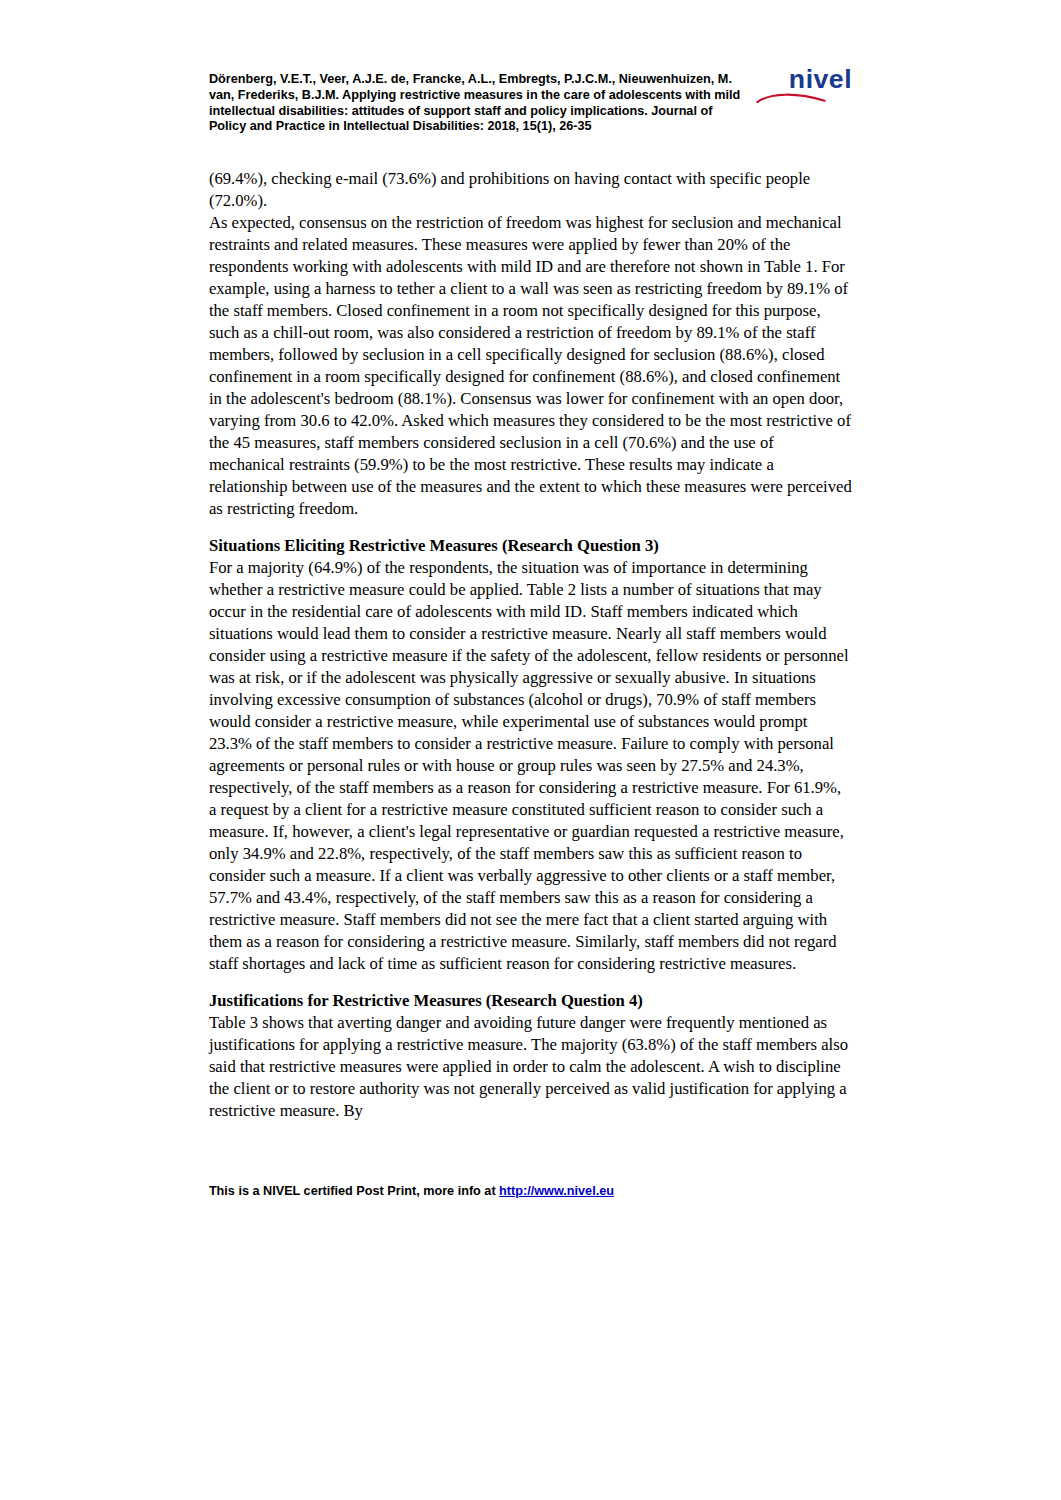nivel
Dörenberg, V.E.T., Veer, A.J.E. de, Francke, A.L., Embregts, P.J.C.M., Nieuwenhuizen, M. van, Frederiks, B.J.M. Applying restrictive measures in the care of adolescents with mild intellectual disabilities: attitudes of support staff and policy implications. Journal of Policy and Practice in Intellectual Disabilities: 2018, 15(1), 26-35
(69.4%), checking e-mail (73.6%) and prohibitions on having contact with specific people (72.0%).
As expected, consensus on the restriction of freedom was highest for seclusion and mechanical restraints and related measures. These measures were applied by fewer than 20% of the respondents working with adolescents with mild ID and are therefore not shown in Table 1. For example, using a harness to tether a client to a wall was seen as restricting freedom by 89.1% of the staff members. Closed confinement in a room not specifically designed for this purpose, such as a chill-out room, was also considered a restriction of freedom by 89.1% of the staff members, followed by seclusion in a cell specifically designed for seclusion (88.6%), closed confinement in a room specifically designed for confinement (88.6%), and closed confinement in the adolescent's bedroom (88.1%). Consensus was lower for confinement with an open door, varying from 30.6 to 42.0%. Asked which measures they considered to be the most restrictive of the 45 measures, staff members considered seclusion in a cell (70.6%) and the use of mechanical restraints (59.9%) to be the most restrictive. These results may indicate a relationship between use of the measures and the extent to which these measures were perceived as restricting freedom.
Situations Eliciting Restrictive Measures (Research Question 3)
For a majority (64.9%) of the respondents, the situation was of importance in determining whether a restrictive measure could be applied. Table 2 lists a number of situations that may occur in the residential care of adolescents with mild ID. Staff members indicated which situations would lead them to consider a restrictive measure. Nearly all staff members would consider using a restrictive measure if the safety of the adolescent, fellow residents or personnel was at risk, or if the adolescent was physically aggressive or sexually abusive. In situations involving excessive consumption of substances (alcohol or drugs), 70.9% of staff members would consider a restrictive measure, while experimental use of substances would prompt 23.3% of the staff members to consider a restrictive measure. Failure to comply with personal agreements or personal rules or with house or group rules was seen by 27.5% and 24.3%, respectively, of the staff members as a reason for considering a restrictive measure. For 61.9%, a request by a client for a restrictive measure constituted sufficient reason to consider such a measure. If, however, a client's legal representative or guardian requested a restrictive measure, only 34.9% and 22.8%, respectively, of the staff members saw this as sufficient reason to consider such a measure. If a client was verbally aggressive to other clients or a staff member, 57.7% and 43.4%, respectively, of the staff members saw this as a reason for considering a restrictive measure. Staff members did not see the mere fact that a client started arguing with them as a reason for considering a restrictive measure. Similarly, staff members did not regard staff shortages and lack of time as sufficient reason for considering restrictive measures.
Justifications for Restrictive Measures (Research Question 4)
Table 3 shows that averting danger and avoiding future danger were frequently mentioned as justifications for applying a restrictive measure. The majority (63.8%) of the staff members also said that restrictive measures were applied in order to calm the adolescent. A wish to discipline the client or to restore authority was not generally perceived as valid justification for applying a restrictive measure. By
This is a NIVEL certified Post Print, more info at http://www.nivel.eu